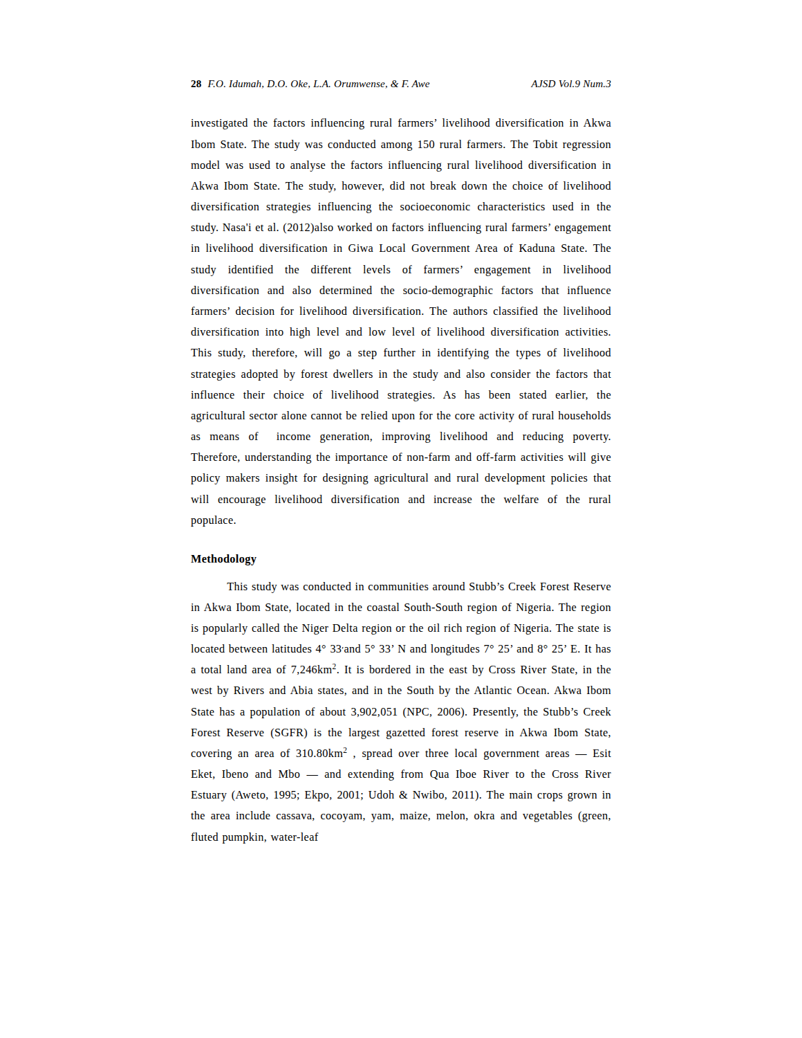28 F.O. Idumah, D.O. Oke, L.A. Orumwense, & F. Awe AJSD Vol.9 Num.3
investigated the factors influencing rural farmers’ livelihood diversification in Akwa Ibom State. The study was conducted among 150 rural farmers. The Tobit regression model was used to analyse the factors influencing rural livelihood diversification in Akwa Ibom State. The study, however, did not break down the choice of livelihood diversification strategies influencing the socioeconomic characteristics used in the study. Nasa'i et al. (2012)also worked on factors influencing rural farmers’ engagement in livelihood diversification in Giwa Local Government Area of Kaduna State. The study identified the different levels of farmers’ engagement in livelihood diversification and also determined the socio-demographic factors that influence farmers’ decision for livelihood diversification. The authors classified the livelihood diversification into high level and low level of livelihood diversification activities. This study, therefore, will go a step further in identifying the types of livelihood strategies adopted by forest dwellers in the study and also consider the factors that influence their choice of livelihood strategies. As has been stated earlier, the agricultural sector alone cannot be relied upon for the core activity of rural households as means of income generation, improving livelihood and reducing poverty. Therefore, understanding the importance of non-farm and off-farm activities will give policy makers insight for designing agricultural and rural development policies that will encourage livelihood diversification and increase the welfare of the rural populace.
Methodology
This study was conducted in communities around Stubb’s Creek Forest Reserve in Akwa Ibom State, located in the coastal South-South region of Nigeria. The region is popularly called the Niger Delta region or the oil rich region of Nigeria. The state is located between latitudes 4° 33′and 5° 33’ N and longitudes 7° 25’ and 8° 25’ E. It has a total land area of 7,246km2. It is bordered in the east by Cross River State, in the west by Rivers and Abia states, and in the South by the Atlantic Ocean. Akwa Ibom State has a population of about 3,902,051 (NPC, 2006). Presently, the Stubb’s Creek Forest Reserve (SGFR) is the largest gazetted forest reserve in Akwa Ibom State, covering an area of 310.80km2 , spread over three local government areas — Esit Eket, Ibeno and Mbo — and extending from Qua Iboe River to the Cross River Estuary (Aweto, 1995; Ekpo, 2001; Udoh & Nwibo, 2011). The main crops grown in the area include cassava, cocoyam, yam, maize, melon, okra and vegetables (green, fluted pumpkin, water-leaf